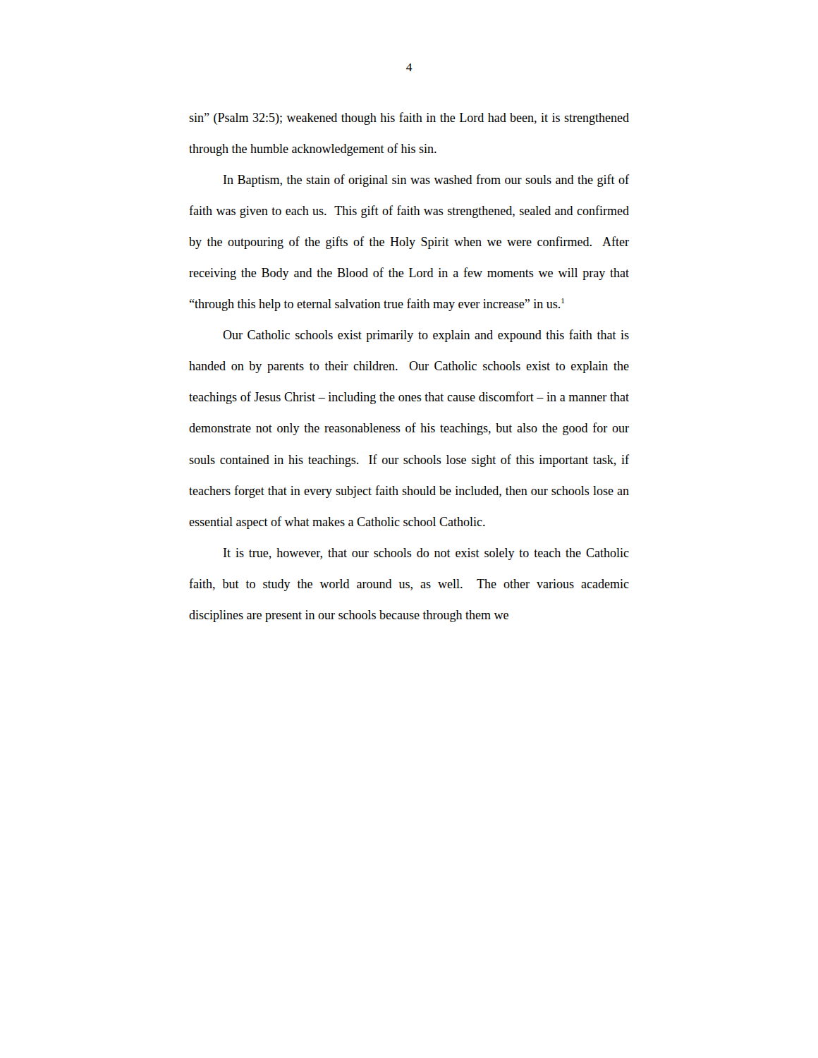4
sin” (Psalm 32:5); weakened though his faith in the Lord had been, it is strengthened through the humble acknowledgement of his sin.
In Baptism, the stain of original sin was washed from our souls and the gift of faith was given to each us. This gift of faith was strengthened, sealed and confirmed by the outpouring of the gifts of the Holy Spirit when we were confirmed. After receiving the Body and the Blood of the Lord in a few moments we will pray that “through this help to eternal salvation true faith may ever increase” in us.1
Our Catholic schools exist primarily to explain and expound this faith that is handed on by parents to their children. Our Catholic schools exist to explain the teachings of Jesus Christ – including the ones that cause discomfort – in a manner that demonstrate not only the reasonableness of his teachings, but also the good for our souls contained in his teachings. If our schools lose sight of this important task, if teachers forget that in every subject faith should be included, then our schools lose an essential aspect of what makes a Catholic school Catholic.
It is true, however, that our schools do not exist solely to teach the Catholic faith, but to study the world around us, as well. The other various academic disciplines are present in our schools because through them we